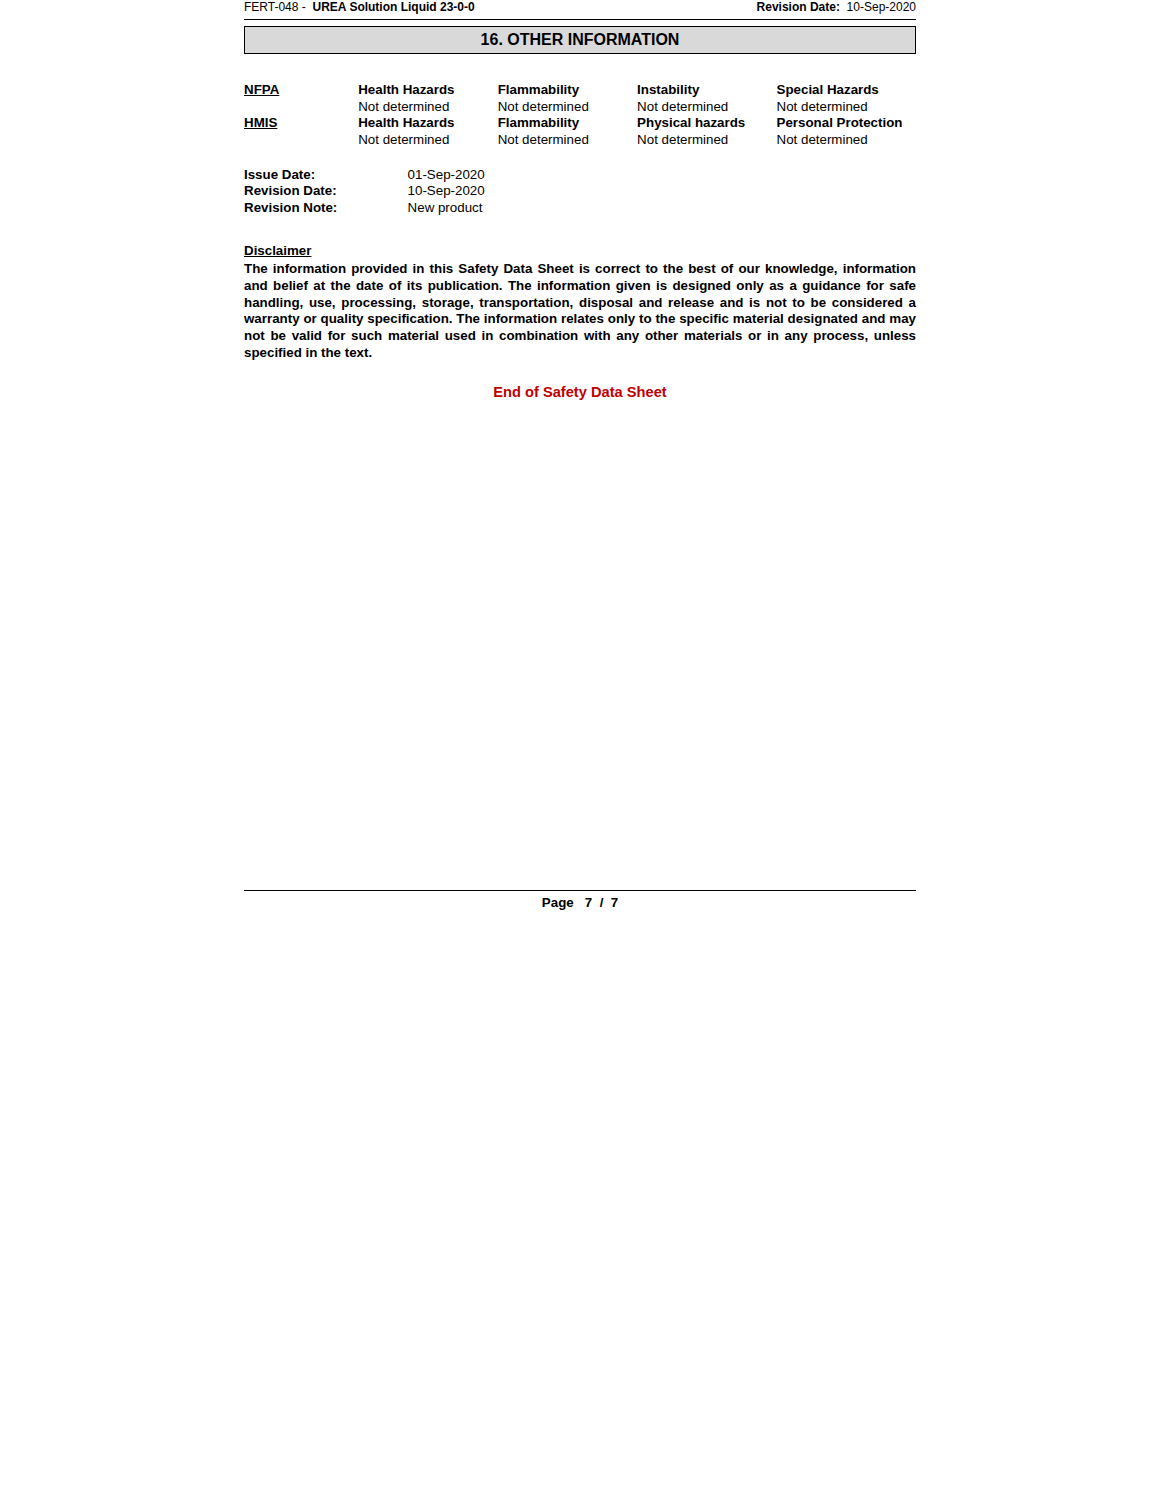FERT-048 - UREA Solution Liquid 23-0-0
Revision Date: 10-Sep-2020
16. OTHER INFORMATION
| NFPA | Health Hazards | Flammability | Instability | Special Hazards |
| | Not determined | Not determined | Not determined | Not determined |
| HMIS | Health Hazards | Flammability | Physical hazards | Personal Protection |
| | Not determined | Not determined | Not determined | Not determined |
| Issue Date: | 01-Sep-2020 |
| Revision Date: | 10-Sep-2020 |
| Revision Note: | New product |
Disclaimer
The information provided in this Safety Data Sheet is correct to the best of our knowledge, information and belief at the date of its publication. The information given is designed only as a guidance for safe handling, use, processing, storage, transportation, disposal and release and is not to be considered a warranty or quality specification. The information relates only to the specific material designated and may not be valid for such material used in combination with any other materials or in any process, unless specified in the text.
End of Safety Data Sheet
Page 7 / 7